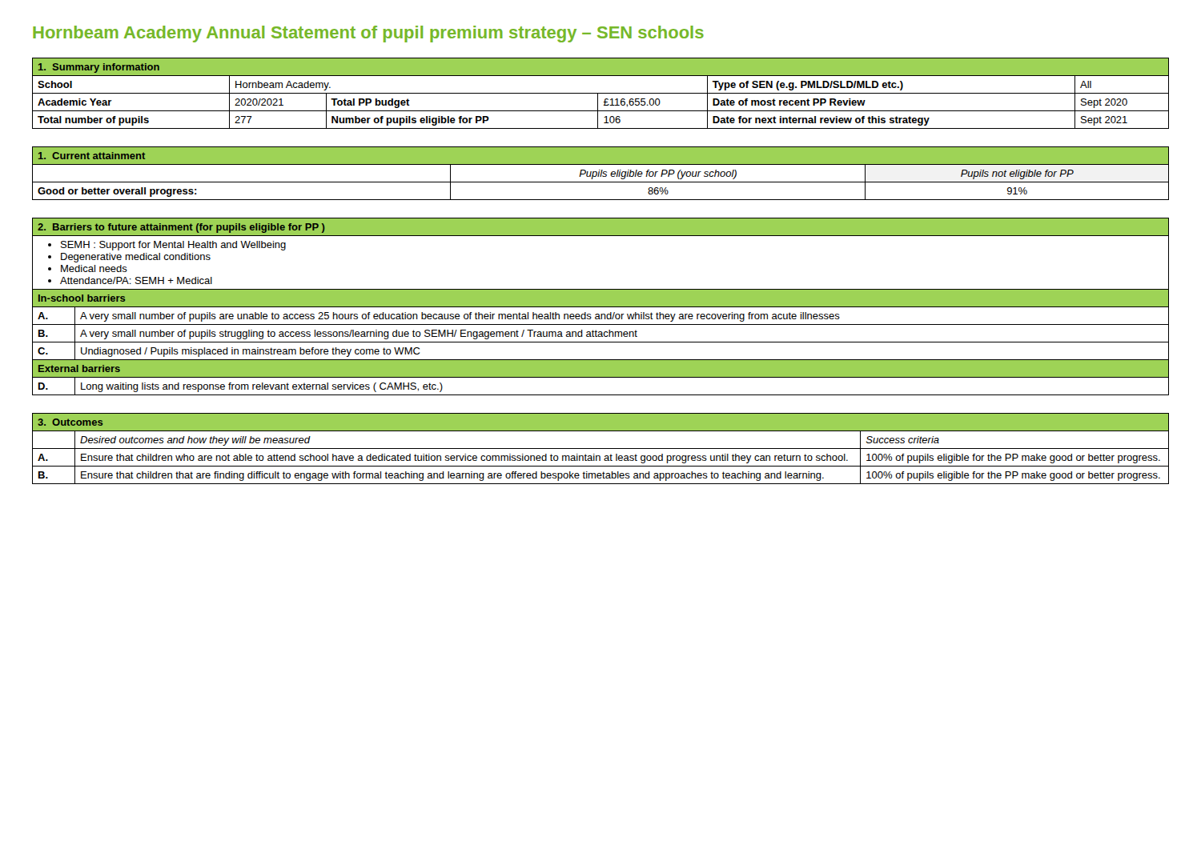Hornbeam Academy Annual Statement of pupil premium strategy – SEN schools
| 1. Summary information |
| School | Hornbeam Academy. | Type of SEN (e.g. PMLD/SLD/MLD etc.) | All |
| Academic Year | 2020/2021 | Total PP budget | £116,655.00 | Date of most recent PP Review | Sept 2020 |
| Total number of pupils | 277 | Number of pupils eligible for PP | 106 | Date for next internal review of this strategy | Sept 2021 |
| 1. Current attainment |
| | Pupils eligible for PP (your school) | Pupils not eligible for PP |
| Good or better overall progress: | 86% | 91% |
| 2. Barriers to future attainment (for pupils eligible for PP ) |
| SEMH : Support for Mental Health and Wellbeing Degenerative medical conditions Medical needs Attendance/PA: SEMH + Medical |
| In-school barriers |
| A. | A very small number of pupils are unable to access 25 hours of education because of their mental health needs and/or whilst they are recovering from acute illnesses |
| B. | A very small number of pupils struggling to access lessons/learning due to SEMH/ Engagement / Trauma and attachment |
| C. | Undiagnosed / Pupils misplaced in mainstream before they come to WMC |
| External barriers |
| D. | Long waiting lists and response from relevant external services ( CAMHS, etc.) |
| 3. Outcomes |
| | Desired outcomes and how they will be measured | Success criteria |
| A. | Ensure that children who are not able to attend school have a dedicated tuition service commissioned to maintain at least good progress until they can return to school. | 100% of pupils eligible for the PP make good or better progress. |
| B. | Ensure that children that are finding difficult to engage with formal teaching and learning are offered bespoke timetables and approaches to teaching and learning. | 100% of pupils eligible for the PP make good or better progress. |